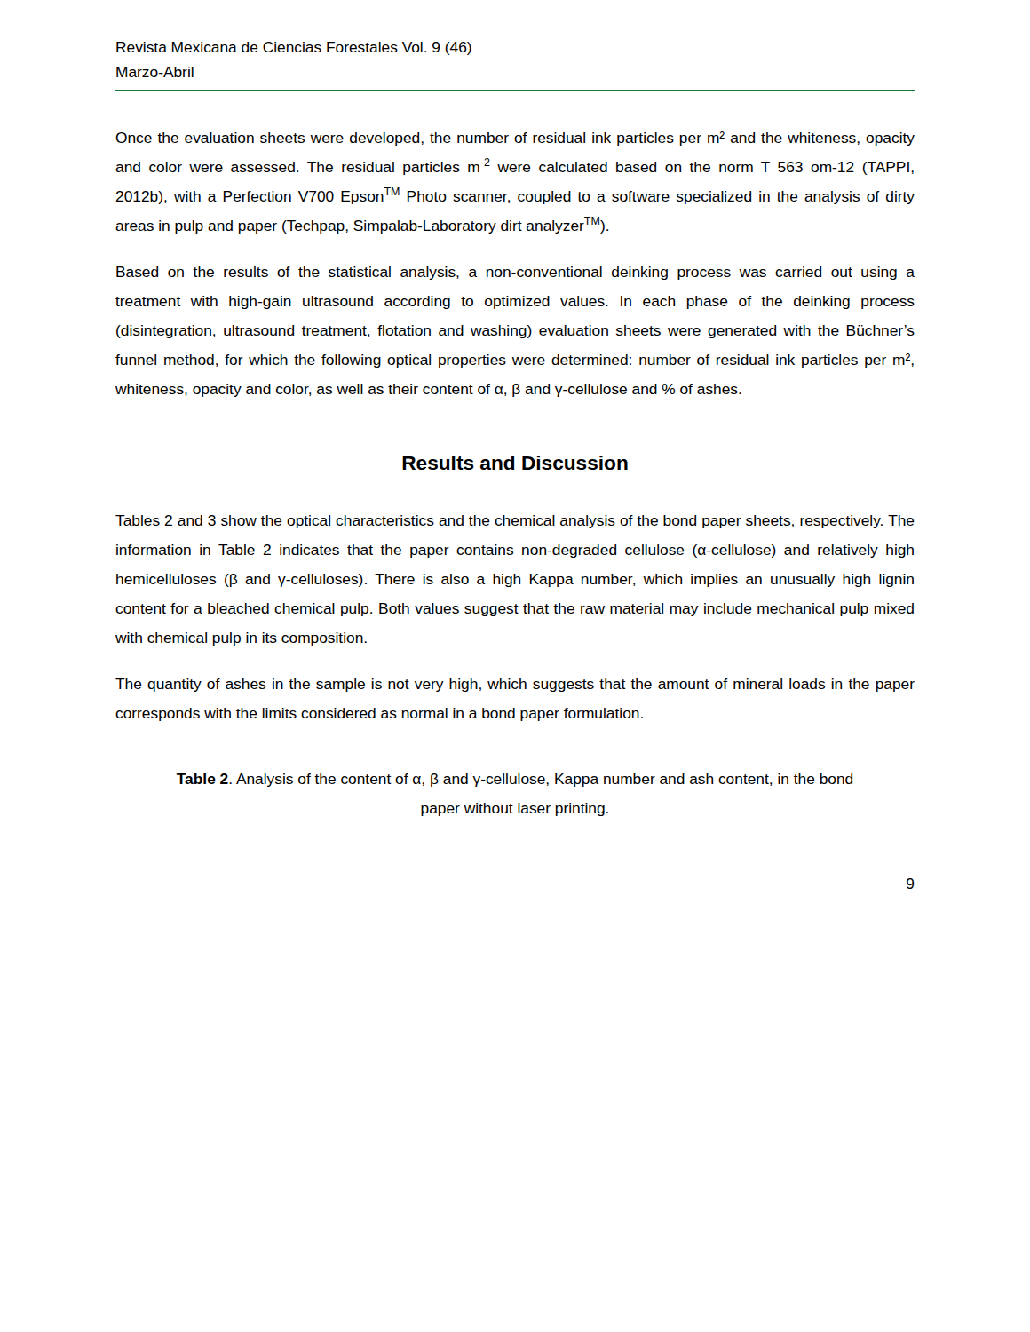Revista Mexicana de Ciencias Forestales Vol. 9 (46)
Marzo-Abril
Once the evaluation sheets were developed, the number of residual ink particles per m² and the whiteness, opacity and color were assessed. The residual particles m-2 were calculated based on the norm T 563 om-12 (TAPPI, 2012b), with a Perfection V700 EpsonTM Photo scanner, coupled to a software specialized in the analysis of dirty areas in pulp and paper (Techpap, Simpalab-Laboratory dirt analyzerTM).
Based on the results of the statistical analysis, a non-conventional deinking process was carried out using a treatment with high-gain ultrasound according to optimized values. In each phase of the deinking process (disintegration, ultrasound treatment, flotation and washing) evaluation sheets were generated with the Büchner’s funnel method, for which the following optical properties were determined: number of residual ink particles per m², whiteness, opacity and color, as well as their content of α, β and γ-cellulose and % of ashes.
Results and Discussion
Tables 2 and 3 show the optical characteristics and the chemical analysis of the bond paper sheets, respectively. The information in Table 2 indicates that the paper contains non-degraded cellulose (α-cellulose) and relatively high hemicelluloses (β and γ-celluloses). There is also a high Kappa number, which implies an unusually high lignin content for a bleached chemical pulp. Both values suggest that the raw material may include mechanical pulp mixed with chemical pulp in its composition.
The quantity of ashes in the sample is not very high, which suggests that the amount of mineral loads in the paper corresponds with the limits considered as normal in a bond paper formulation.
Table 2. Analysis of the content of α, β and γ-cellulose, Kappa number and ash content, in the bond paper without laser printing.
9